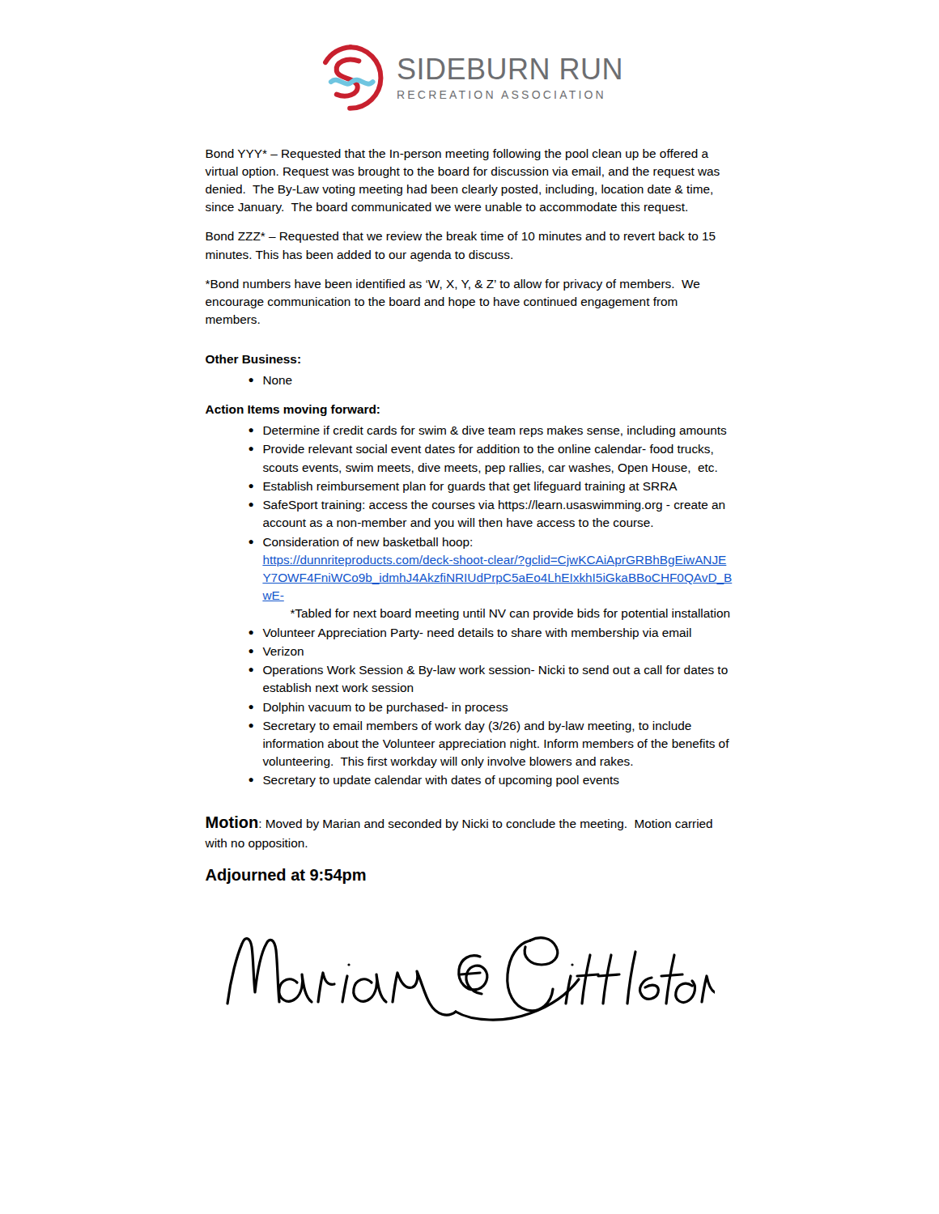SIDEBURN RUN
RECREATION ASSOCIATION
Bond YYY* – Requested that the In-person meeting following the pool clean up be offered a virtual option. Request was brought to the board for discussion via email, and the request was denied. The By-Law voting meeting had been clearly posted, including, location date & time, since January. The board communicated we were unable to accommodate this request.
Bond ZZZ* – Requested that we review the break time of 10 minutes and to revert back to 15 minutes. This has been added to our agenda to discuss.
*Bond numbers have been identified as ‘W, X, Y, & Z’ to allow for privacy of members. We encourage communication to the board and hope to have continued engagement from members.
Other Business:
None
Action Items moving forward:
Determine if credit cards for swim & dive team reps makes sense, including amounts
Provide relevant social event dates for addition to the online calendar- food trucks, scouts events, swim meets, dive meets, pep rallies, car washes, Open House, etc.
Establish reimbursement plan for guards that get lifeguard training at SRRA
SafeSport training: access the courses via https://learn.usaswimming.org - create an account as a non-member and you will then have access to the course.
Consideration of new basketball hoop:
https://dunnriteproducts.com/deck-shoot-clear/?gclid=CjwKCAiAprGRBhBgEiwANJEY7OWF4FniWCo9b_idmhJ4AkzfiNRIUdPrpC5aEo4LhEIxkhI5iGkaBBoCHF0QAvD_BwE- *Tabled for next board meeting until NV can provide bids for potential installation
Volunteer Appreciation Party- need details to share with membership via email
Verizon
Operations Work Session & By-law work session- Nicki to send out a call for dates to establish next work session
Dolphin vacuum to be purchased- in process
Secretary to email members of work day (3/26) and by-law meeting, to include information about the Volunteer appreciation night. Inform members of the benefits of volunteering. This first workday will only involve blowers and rakes.
Secretary to update calendar with dates of upcoming pool events
Motion: Moved by Marian and seconded by Nicki to conclude the meeting. Motion carried with no opposition.
Adjourned at 9:54pm
Marian E Littleton signature